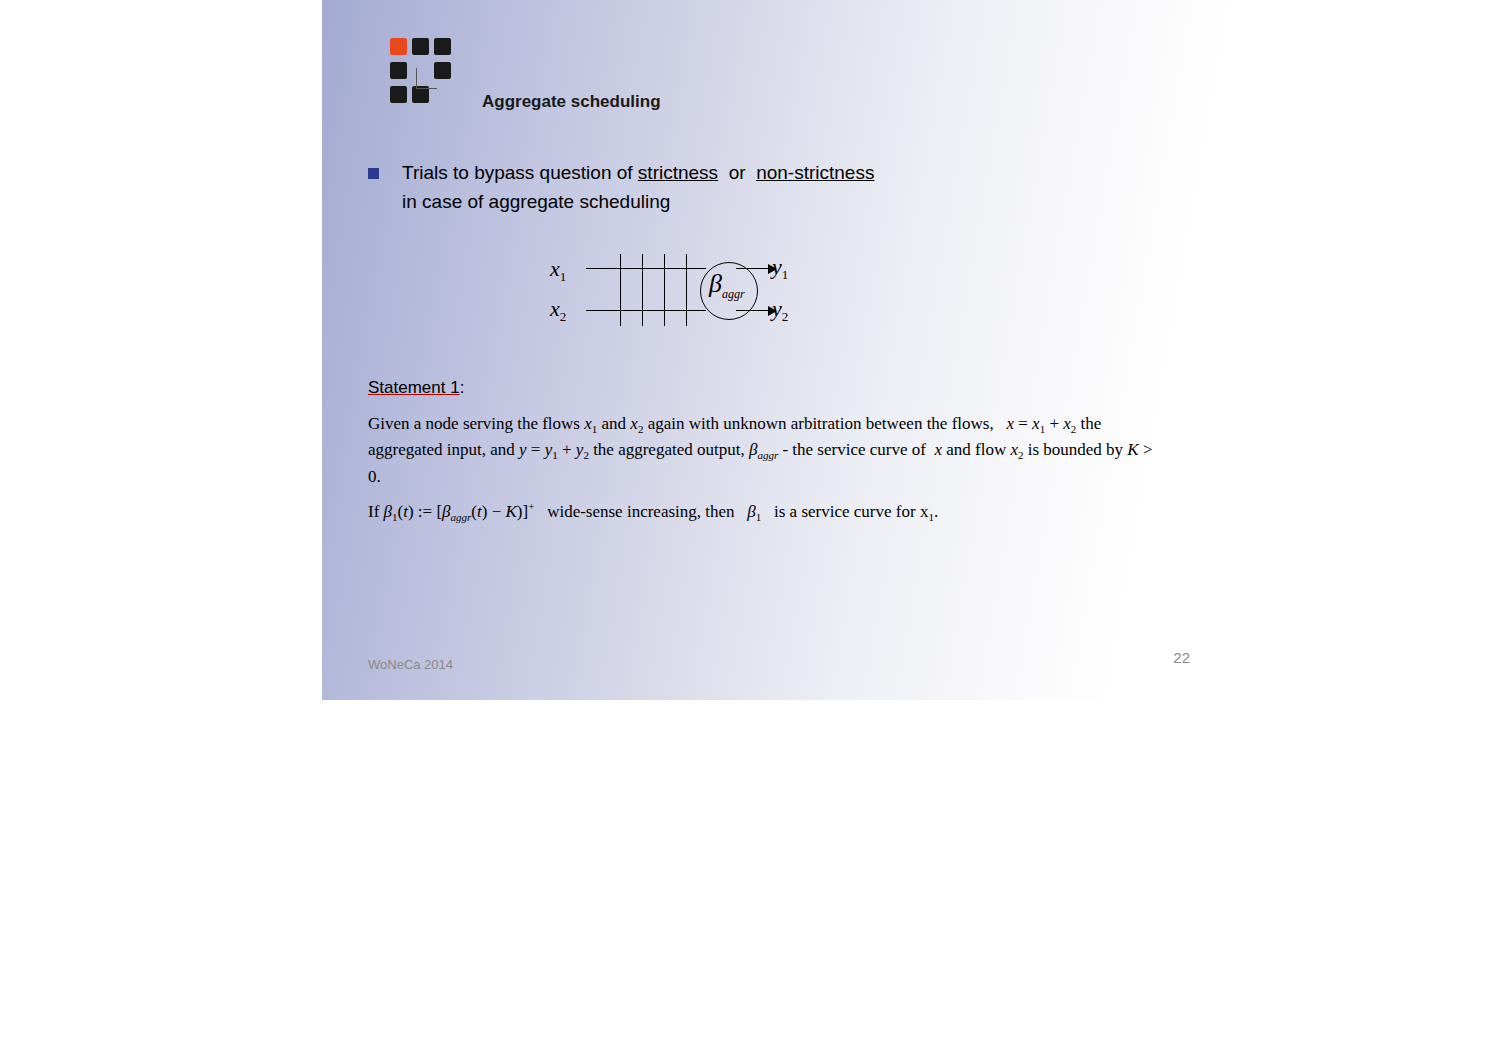Aggregate scheduling
Trials to bypass question of strictness or non-strictness
in case of aggregate scheduling
x1
x2
βaggr
y1
y2
Statement 1:
Given a node serving the flows x1 and x2 again with unknown arbitration between the flows, x = x1 + x2 the aggregated input, and y = y1 + y2 the aggregated output, βaggr - the service curve of x and flow x2 is bounded by K > 0.
If β1(t) := [βaggr(t) − K)]+ wide-sense increasing, then β1 is a service curve for x1.
WoNeCa 2014
22